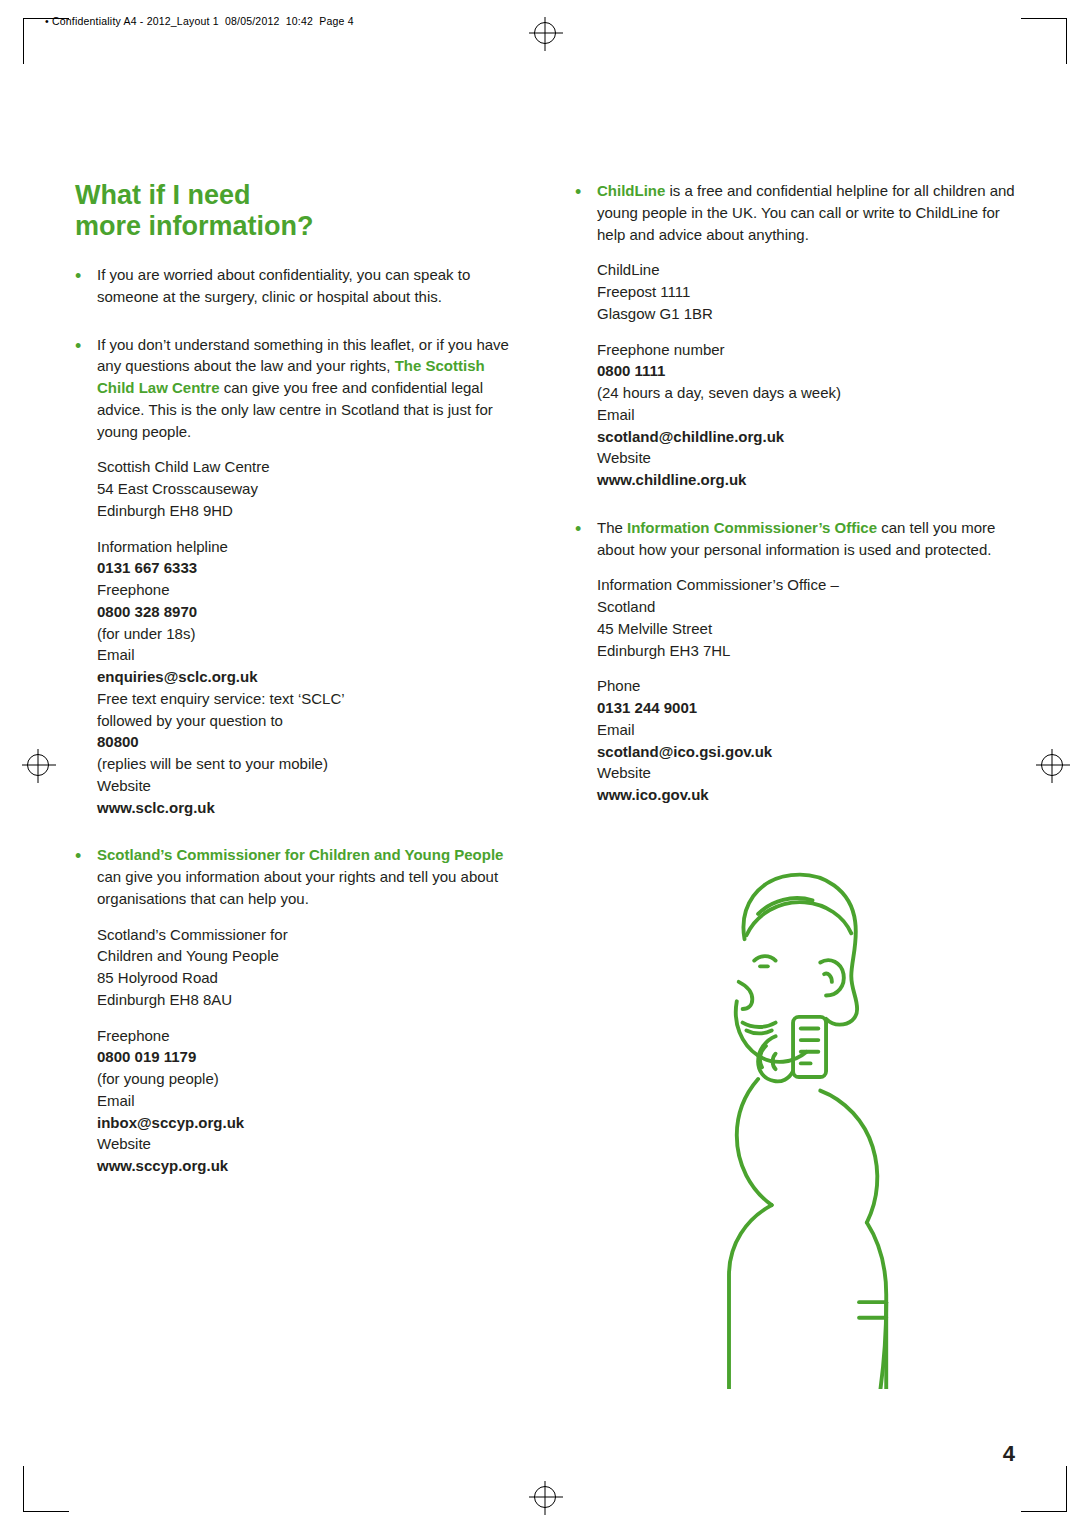• Confidentiality A4 - 2012_Layout 1 08/05/2012 10:42 Page 4
What if I need
more information?
If you are worried about confidentiality, you can speak to someone at the surgery, clinic or hospital about this.
If you don’t understand something in this leaflet, or if you have any questions about the law and your rights, The Scottish Child Law Centre can give you free and confidential legal advice. This is the only law centre in Scotland that is just for young people.
Scottish Child Law Centre 54 East Crosscauseway Edinburgh EH8 9HD
Information helpline 0131 667 6333 Freephone 0800 328 8970 (for under 18s) Email enquiries@sclc.org.uk Free text enquiry service: text ‘SCLC’ followed by your question to 80800 (replies will be sent to your mobile) Website www.sclc.org.uk
Scotland’s Commissioner for Children and Young People can give you information about your rights and tell you about organisations that can help you.
Scotland’s Commissioner for Children and Young People 85 Holyrood Road Edinburgh EH8 8AU
Freephone 0800 019 1179 (for young people) Email inbox@sccyp.org.uk Website www.sccyp.org.uk
ChildLine is a free and confidential helpline for all children and young people in the UK. You can call or write to ChildLine for help and advice about anything.
ChildLine Freepost 1111 Glasgow G1 1BR
Freephone number 0800 1111 (24 hours a day, seven days a week) Email scotland@childline.org.uk Website www.childline.org.uk
The Information Commissioner’s Office can tell you more about how your personal information is used and protected.
Information Commissioner’s Office – Scotland 45 Melville Street Edinburgh EH3 7HL
Phone 0131 244 9001 Email scotland@ico.gsi.gov.uk Website www.ico.gov.uk
4